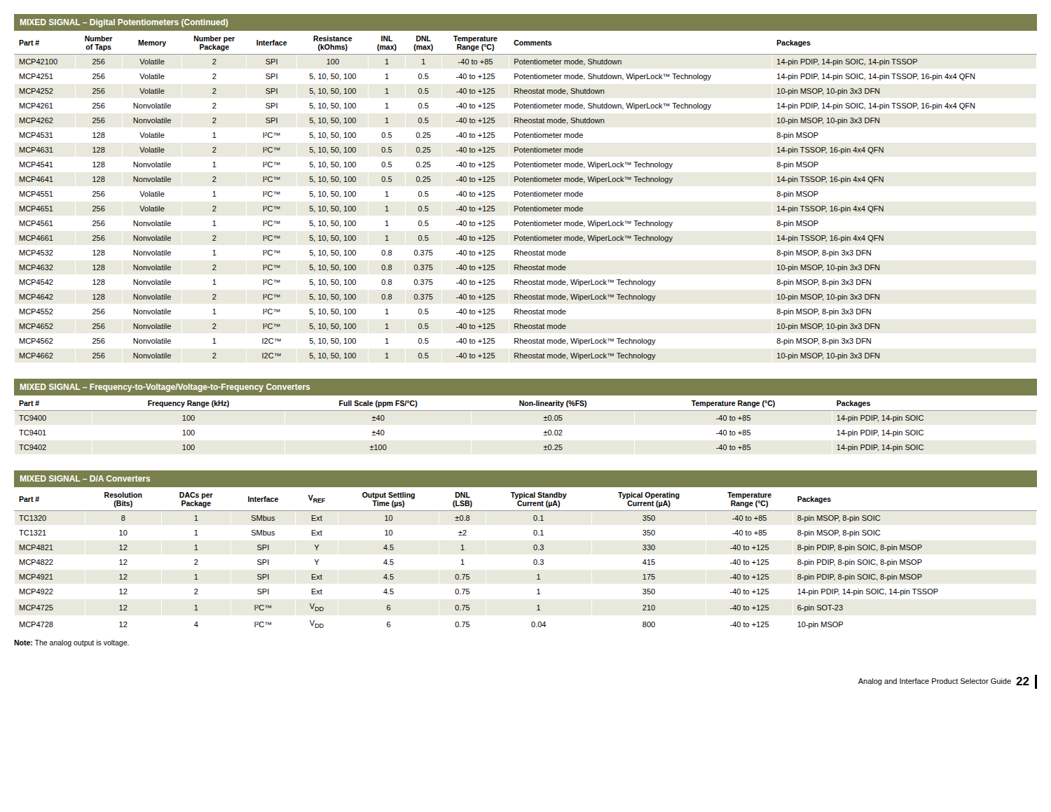MIXED SIGNAL – Digital Potentiometers (Continued)
| Part # | Number of Taps | Memory | Number per Package | Interface | Resistance (kOhms) | INL (max) | DNL (max) | Temperature Range (°C) | Comments | Packages |
| --- | --- | --- | --- | --- | --- | --- | --- | --- | --- | --- |
| MCP42100 | 256 | Volatile | 2 | SPI | 100 | 1 | 1 | -40 to +85 | Potentiometer mode, Shutdown | 14-pin PDIP, 14-pin SOIC, 14-pin TSSOP |
| MCP4251 | 256 | Volatile | 2 | SPI | 5, 10, 50, 100 | 1 | 0.5 | -40 to +125 | Potentiometer mode, Shutdown, WiperLock™ Technology | 14-pin PDIP, 14-pin SOIC, 14-pin TSSOP, 16-pin 4x4 QFN |
| MCP4252 | 256 | Volatile | 2 | SPI | 5, 10, 50, 100 | 1 | 0.5 | -40 to +125 | Rheostat mode, Shutdown | 10-pin MSOP, 10-pin 3x3 DFN |
| MCP4261 | 256 | Nonvolatile | 2 | SPI | 5, 10, 50, 100 | 1 | 0.5 | -40 to +125 | Potentiometer mode, Shutdown, WiperLock™ Technology | 14-pin PDIP, 14-pin SOIC, 14-pin TSSOP, 16-pin 4x4 QFN |
| MCP4262 | 256 | Nonvolatile | 2 | SPI | 5, 10, 50, 100 | 1 | 0.5 | -40 to +125 | Rheostat mode, Shutdown | 10-pin MSOP, 10-pin 3x3 DFN |
| MCP4531 | 128 | Volatile | 1 | I²C™ | 5, 10, 50, 100 | 0.5 | 0.25 | -40 to +125 | Potentiometer mode | 8-pin MSOP |
| MCP4631 | 128 | Volatile | 2 | I²C™ | 5, 10, 50, 100 | 0.5 | 0.25 | -40 to +125 | Potentiometer mode | 14-pin TSSOP, 16-pin 4x4 QFN |
| MCP4541 | 128 | Nonvolatile | 1 | I²C™ | 5, 10, 50, 100 | 0.5 | 0.25 | -40 to +125 | Potentiometer mode, WiperLock™ Technology | 8-pin MSOP |
| MCP4641 | 128 | Nonvolatile | 2 | I²C™ | 5, 10, 50, 100 | 0.5 | 0.25 | -40 to +125 | Potentiometer mode, WiperLock™ Technology | 14-pin TSSOP, 16-pin 4x4 QFN |
| MCP4551 | 256 | Volatile | 1 | I²C™ | 5, 10, 50, 100 | 1 | 0.5 | -40 to +125 | Potentiometer mode | 8-pin MSOP |
| MCP4651 | 256 | Volatile | 2 | I²C™ | 5, 10, 50, 100 | 1 | 0.5 | -40 to +125 | Potentiometer mode | 14-pin TSSOP, 16-pin 4x4 QFN |
| MCP4561 | 256 | Nonvolatile | 1 | I²C™ | 5, 10, 50, 100 | 1 | 0.5 | -40 to +125 | Potentiometer mode, WiperLock™ Technology | 8-pin MSOP |
| MCP4661 | 256 | Nonvolatile | 2 | I²C™ | 5, 10, 50, 100 | 1 | 0.5 | -40 to +125 | Potentiometer mode, WiperLock™ Technology | 14-pin TSSOP, 16-pin 4x4 QFN |
| MCP4532 | 128 | Nonvolatile | 1 | I²C™ | 5, 10, 50, 100 | 0.8 | 0.375 | -40 to +125 | Rheostat mode | 8-pin MSOP, 8-pin 3x3 DFN |
| MCP4632 | 128 | Nonvolatile | 2 | I²C™ | 5, 10, 50, 100 | 0.8 | 0.375 | -40 to +125 | Rheostat mode | 10-pin MSOP, 10-pin 3x3 DFN |
| MCP4542 | 128 | Nonvolatile | 1 | I²C™ | 5, 10, 50, 100 | 0.8 | 0.375 | -40 to +125 | Rheostat mode, WiperLock™ Technology | 8-pin MSOP, 8-pin 3x3 DFN |
| MCP4642 | 128 | Nonvolatile | 2 | I²C™ | 5, 10, 50, 100 | 0.8 | 0.375 | -40 to +125 | Rheostat mode, WiperLock™ Technology | 10-pin MSOP, 10-pin 3x3 DFN |
| MCP4552 | 256 | Nonvolatile | 1 | I²C™ | 5, 10, 50, 100 | 1 | 0.5 | -40 to +125 | Rheostat mode | 8-pin MSOP, 8-pin 3x3 DFN |
| MCP4652 | 256 | Nonvolatile | 2 | I²C™ | 5, 10, 50, 100 | 1 | 0.5 | -40 to +125 | Rheostat mode | 10-pin MSOP, 10-pin 3x3 DFN |
| MCP4562 | 256 | Nonvolatile | 1 | I2C™ | 5, 10, 50, 100 | 1 | 0.5 | -40 to +125 | Rheostat mode, WiperLock™ Technology | 8-pin MSOP, 8-pin 3x3 DFN |
| MCP4662 | 256 | Nonvolatile | 2 | I2C™ | 5, 10, 50, 100 | 1 | 0.5 | -40 to +125 | Rheostat mode, WiperLock™ Technology | 10-pin MSOP, 10-pin 3x3 DFN |
MIXED SIGNAL – Frequency-to-Voltage/Voltage-to-Frequency Converters
| Part # | Frequency Range (kHz) | Full Scale (ppm FS/°C) | Non-linearity (%FS) | Temperature Range (°C) | Packages |
| --- | --- | --- | --- | --- | --- |
| TC9400 | 100 | ±40 | ±0.05 | -40 to +85 | 14-pin PDIP, 14-pin SOIC |
| TC9401 | 100 | ±40 | ±0.02 | -40 to +85 | 14-pin PDIP, 14-pin SOIC |
| TC9402 | 100 | ±100 | ±0.25 | -40 to +85 | 14-pin PDIP, 14-pin SOIC |
MIXED SIGNAL – D/A Converters
| Part # | Resolution (Bits) | DACs per Package | Interface | V REF | Output Settling Time (µs) | DNL (LSB) | Typical Standby Current (µA) | Typical Operating Current (µA) | Temperature Range (°C) | Packages |
| --- | --- | --- | --- | --- | --- | --- | --- | --- | --- | --- |
| TC1320 | 8 | 1 | SMbus | Ext | 10 | ±0.8 | 0.1 | 350 | -40 to +85 | 8-pin MSOP, 8-pin SOIC |
| TC1321 | 10 | 1 | SMbus | Ext | 10 | ±2 | 0.1 | 350 | -40 to +85 | 8-pin MSOP, 8-pin SOIC |
| MCP4821 | 12 | 1 | SPI | Y | 4.5 | 1 | 0.3 | 330 | -40 to +125 | 8-pin PDIP, 8-pin SOIC, 8-pin MSOP |
| MCP4822 | 12 | 2 | SPI | Y | 4.5 | 1 | 0.3 | 415 | -40 to +125 | 8-pin PDIP, 8-pin SOIC, 8-pin MSOP |
| MCP4921 | 12 | 1 | SPI | Ext | 4.5 | 0.75 | 1 | 175 | -40 to +125 | 8-pin PDIP, 8-pin SOIC, 8-pin MSOP |
| MCP4922 | 12 | 2 | SPI | Ext | 4.5 | 0.75 | 1 | 350 | -40 to +125 | 14-pin PDIP, 14-pin SOIC, 14-pin TSSOP |
| MCP4725 | 12 | 1 | I²C™ | V DD | 6 | 0.75 | 1 | 210 | -40 to +125 | 6-pin SOT-23 |
| MCP4728 | 12 | 4 | I²C™ | V DD | 6 | 0.75 | 0.04 | 800 | -40 to +125 | 10-pin MSOP |
Note: The analog output is voltage.
Analog and Interface Product Selector Guide 22